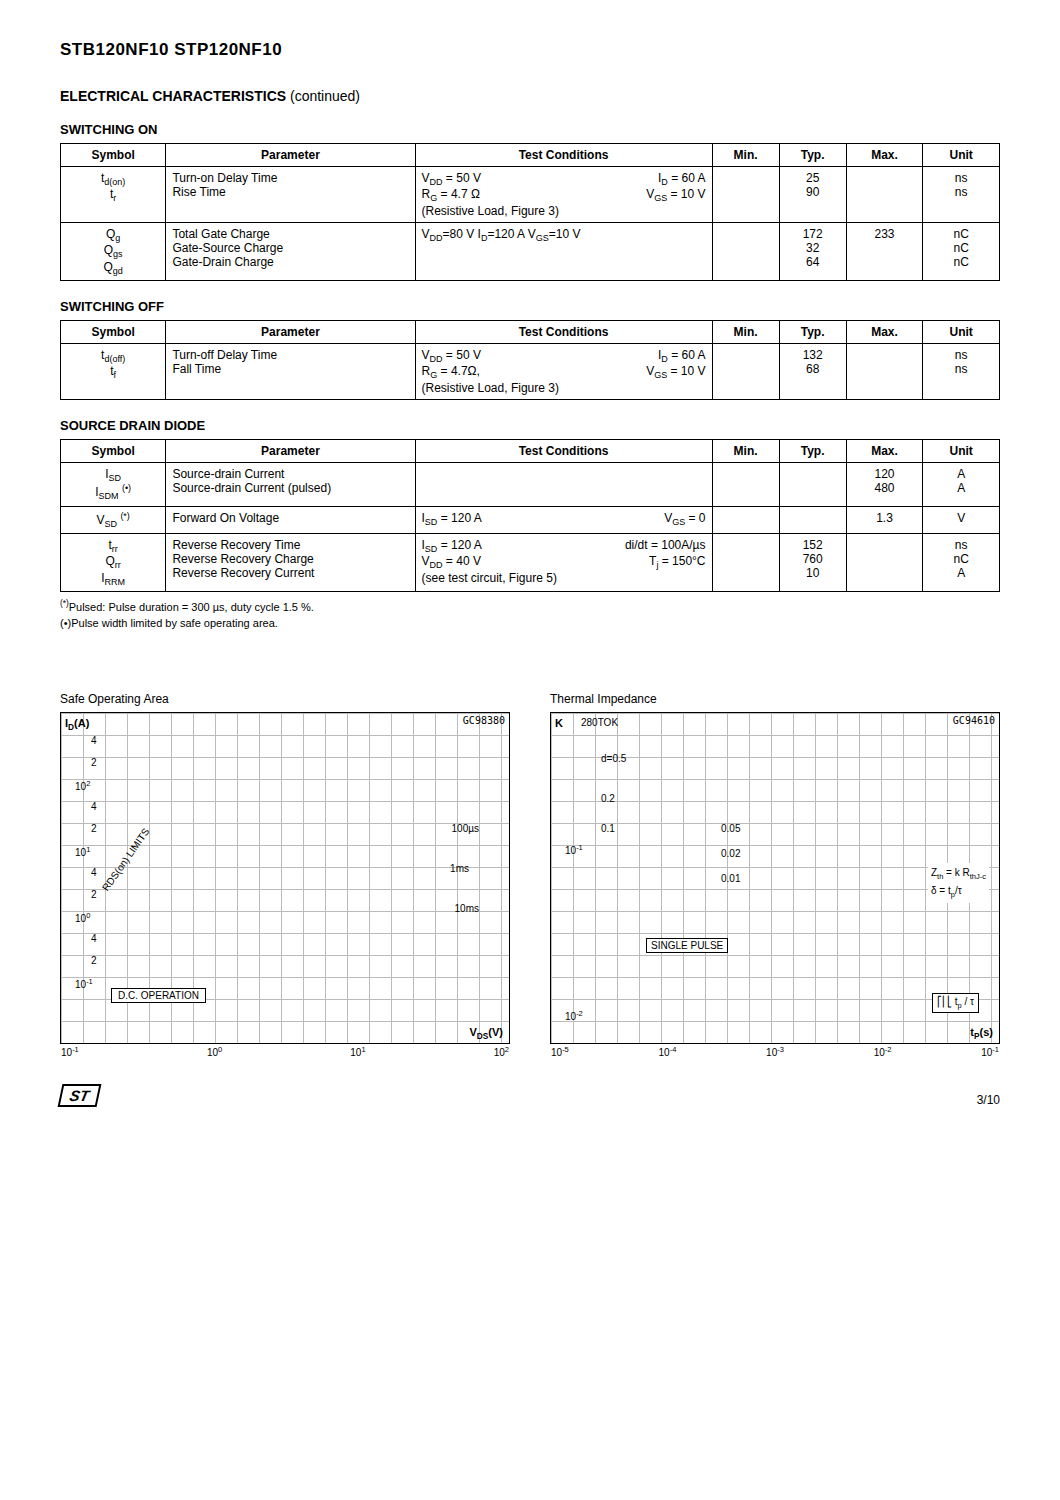STB120NF10 STP120NF10
ELECTRICAL CHARACTERISTICS (continued)
SWITCHING ON
| Symbol | Parameter | Test Conditions | Min. | Typ. | Max. | Unit |
| --- | --- | --- | --- | --- | --- | --- |
| t d(on) t r | Turn-on Delay Time Rise Time | V DD = 50 V I D = 60 A R G = 4.7 Ω V GS = 10 V (Resistive Load, Figure 3) | | 25 90 | | ns ns |
| Q g Q gs Q gd | Total Gate Charge Gate-Source Charge Gate-Drain Charge | V DD =80 V I D =120 A V GS =10 V | | 172 32 64 | 233 | nC nC nC |
SWITCHING OFF
| Symbol | Parameter | Test Conditions | Min. | Typ. | Max. | Unit |
| --- | --- | --- | --- | --- | --- | --- |
| t d(off) t f | Turn-off Delay Time Fall Time | V DD = 50 V I D = 60 A R G = 4.7Ω, V GS = 10 V (Resistive Load, Figure 3) | | 132 68 | | ns ns |
SOURCE DRAIN DIODE
| Symbol | Parameter | Test Conditions | Min. | Typ. | Max. | Unit |
| --- | --- | --- | --- | --- | --- | --- |
| I SD I SDM (•) | Source-drain Current Source-drain Current (pulsed) | | | | 120 480 | A A |
| V SD (*) | Forward On Voltage | I SD = 120 A V GS = 0 | | | 1.3 | V |
| t rr Q rr I RRM | Reverse Recovery Time Reverse Recovery Charge Reverse Recovery Current | I SD = 120 A di/dt = 100A/µs V DD = 40 V T j = 150°C (see test circuit, Figure 5) | | 152 760 10 | | ns nC A |
(*)Pulsed: Pulse duration = 300 µs, duty cycle 1.5 %.
(•)Pulse width limited by safe operating area.
Safe Operating Area
GC98380 ID(A) VDS(V) 4 2 102 4 2 101 4 2 100 4 2 10-1 RDS(on) LIMITS 100µs 1ms 10ms D.C. OPERATION
10-1100101102
Thermal Impedance
GC94610 K 280TOK d=0.5 0.2 0.1 0.05 0.02 0.01 10-1 10-2 SINGLE PULSE Zth = k RthJ-c
δ = tp/τ ⎡⎢⎣ tp / τ tP(s)
10-510-410-310-210-1
ST 3/10